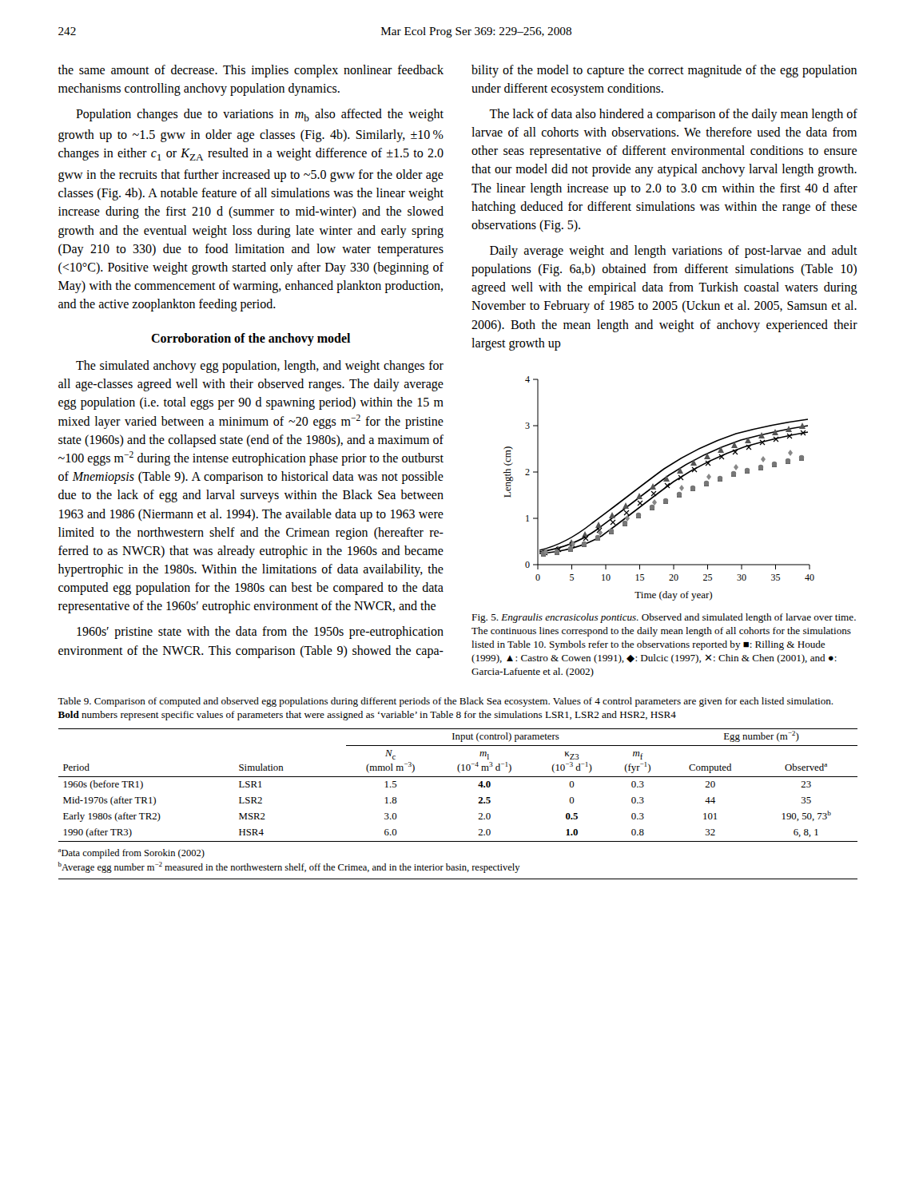242 Mar Ecol Prog Ser 369: 229–256, 2008
the same amount of decrease. This implies complex nonlinear feedback mechanisms controlling anchovy population dynamics.
Population changes due to variations in mb also affected the weight growth up to ~1.5 gww in older age classes (Fig. 4b). Similarly, ±10 % changes in either c1 or KZA resulted in a weight difference of ±1.5 to 2.0 gww in the recruits that further increased up to ~5.0 gww for the older age classes (Fig. 4b). A notable feature of all simulations was the linear weight increase during the first 210 d (summer to mid-winter) and the slowed growth and the eventual weight loss during late winter and early spring (Day 210 to 330) due to food limitation and low water temperatures (<10°C). Positive weight growth started only after Day 330 (beginning of May) with the commencement of warming, enhanced plankton production, and the active zooplankton feeding period.
Corroboration of the anchovy model
The simulated anchovy egg population, length, and weight changes for all age-classes agreed well with their observed ranges. The daily average egg population (i.e. total eggs per 90 d spawning period) within the 15 m mixed layer varied between a minimum of ~20 eggs m−2 for the pristine state (1960s) and the collapsed state (end of the 1980s), and a maximum of ~100 eggs m−2 during the intense eutrophication phase prior to the outburst of Mnemiopsis (Table 9). A comparison to historical data was not possible due to the lack of egg and larval surveys within the Black Sea between 1963 and 1986 (Niermann et al. 1994). The available data up to 1963 were limited to the northwestern shelf and the Crimean region (hereafter referred to as NWCR) that was already eutrophic in the 1960s and became hypertrophic in the 1980s. Within the limitations of data availability, the computed egg population for the 1980s can best be compared to the data representative of the 1960s′ eutrophic environment of the NWCR, and the
1960s′ pristine state with the data from the 1950s pre-eutrophication environment of the NWCR. This comparison (Table 9) showed the capability of the model to capture the correct magnitude of the egg population under different ecosystem conditions.
The lack of data also hindered a comparison of the daily mean length of larvae of all cohorts with observations. We therefore used the data from other seas representative of different environmental conditions to ensure that our model did not provide any atypical anchovy larval length growth. The linear length increase up to 2.0 to 3.0 cm within the first 40 d after hatching deduced for different simulations was within the range of these observations (Fig. 5).
Daily average weight and length variations of post-larvae and adult populations (Fig. 6a,b) obtained from different simulations (Table 10) agreed well with the empirical data from Turkish coastal waters during November to February of 1985 to 2005 (Uckun et al. 2005, Samsun et al. 2006). Both the mean length and weight of anchovy experienced their largest growth up
0 1 2 3 4 0 5 10 15 20 25 30 35 40 Time (day of year) Length (cm)
Fig. 5. Engraulis encrasicolus ponticus. Observed and simulated length of larvae over time. The continuous lines correspond to the daily mean length of all cohorts for the simulations listed in Table 10. Symbols refer to the observations reported by ■: Rilling & Houde (1999), ▲: Castro & Cowen (1991), ◆: Dulcic (1997), ✕: Chin & Chen (2001), and ●: Garcia-Lafuente et al. (2002)
Table 9. Comparison of computed and observed egg populations during different periods of the Black Sea ecosystem. Values of 4 control parameters are given for each listed simulation. Bold numbers represent specific values of parameters that were assigned as ‘variable’ in Table 8 for the simulations LSR1, LSR2 and HSR2, HSR4
| Period | Simulation | Input (control) parameters | Egg number (m −2 ) |
| --- | --- | --- | --- |
| N c (mmol m −3 ) | m l (10 −4 m 3 d −1 ) | κ Z3 (10 −3 d −1 ) | m f (fyr −1 ) | Computed | Observed a |
| 1960s (before TR1) | LSR1 | 1.5 | 4.0 | 0 | 0.3 | 20 | 23 |
| Mid-1970s (after TR1) | LSR2 | 1.8 | 2.5 | 0 | 0.3 | 44 | 35 |
| Early 1980s (after TR2) | MSR2 | 3.0 | 2.0 | 0.5 | 0.3 | 101 | 190, 50, 73 b |
| 1990 (after TR3) | HSR4 | 6.0 | 2.0 | 1.0 | 0.8 | 32 | 6, 8, 1 |
aData compiled from Sorokin (2002)
bAverage egg number m−2 measured in the northwestern shelf, off the Crimea, and in the interior basin, respectively